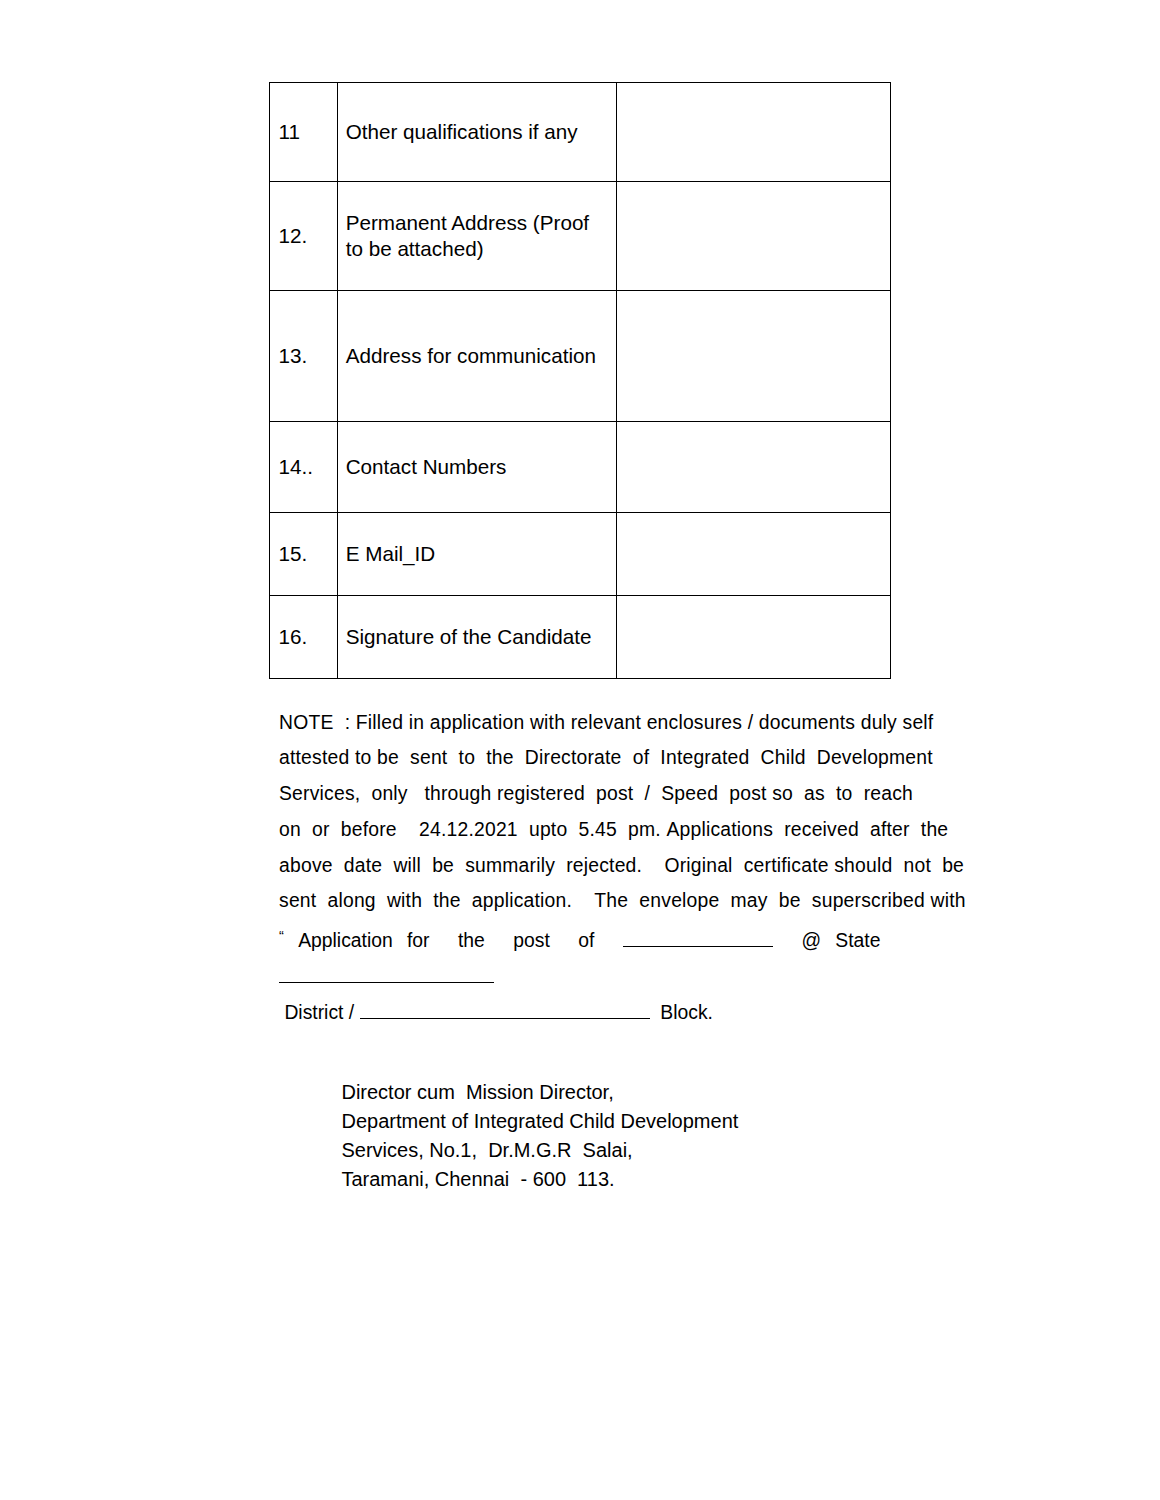| 11 | Other qualifications if any | |
| 12. | Permanent Address (Proof to be attached) | |
| 13. | Address for communication | |
| 14.. | Contact Numbers | |
| 15. | E Mail_ID | |
| 16. | Signature of the Candidate | |
NOTE : Filled in application with relevant enclosures / documents duly self attested to be sent to the Directorate of Integrated Child Development Services, only through registered post / Speed post so as to reach on or before 24.12.2021 upto 5.45 pm. Applications received after the above date will be summarily rejected. Original certificate should not be sent along with the application. The envelope may be superscribed with
“ Application for the post of @ State
District / Block.
Director cum Mission Director,
Department of Integrated Child Development
Services, No.1, Dr.M.G.R Salai,
Taramani, Chennai - 600 113.